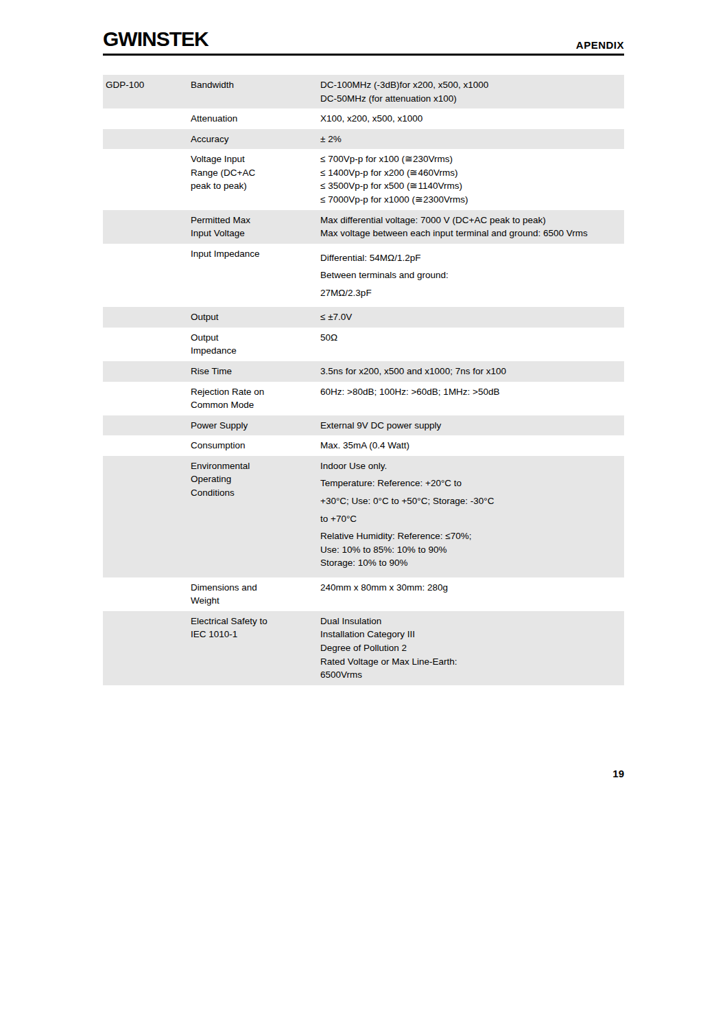GWINSTEK
APENDIX
| GDP-100 | Bandwidth | DC-100MHz (-3dB)for x200, x500, x1000 DC-50MHz (for attenuation x100) |
| | Attenuation | X100, x200, x500, x1000 |
| | Accuracy | ± 2% |
| | Voltage Input Range (DC+AC peak to peak) | ≤ 700Vp-p for x100 (≅230Vrms) ≤ 1400Vp-p for x200 (≅460Vrms) ≤ 3500Vp-p for x500 (≅1140Vrms) ≤ 7000Vp-p for x1000 (≅2300Vrms) |
| | Permitted Max Input Voltage | Max differential voltage: 7000 V (DC+AC peak to peak) Max voltage between each input terminal and ground: 6500 Vrms |
| | Input Impedance | Differential: 54MΩ/1.2pF Between terminals and ground: 27MΩ/2.3pF |
| | Output | ≤ ±7.0V |
| | Output Impedance | 50Ω |
| | Rise Time | 3.5ns for x200, x500 and x1000; 7ns for x100 |
| | Rejection Rate on Common Mode | 60Hz: >80dB; 100Hz: >60dB; 1MHz: >50dB |
| | Power Supply | External 9V DC power supply |
| | Consumption | Max. 35mA (0.4 Watt) |
| | Environmental Operating Conditions | Indoor Use only. Temperature: Reference: +20°C to +30°C; Use: 0°C to +50°C; Storage: -30°C to +70°C Relative Humidity: Reference: ≤70%; Use: 10% to 85%: 10% to 90% Storage: 10% to 90% |
| | Dimensions and Weight | 240mm x 80mm x 30mm: 280g |
| | Electrical Safety to IEC 1010-1 | Dual Insulation Installation Category III Degree of Pollution 2 Rated Voltage or Max Line-Earth: 6500Vrms |
19